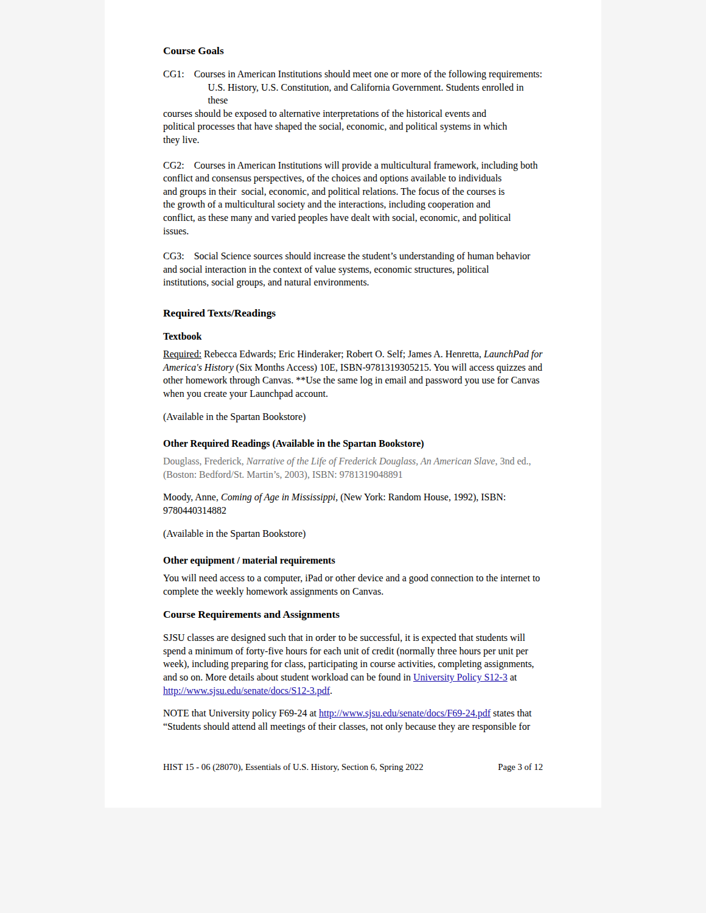Course Goals
CG1: Courses in American Institutions should meet one or more of the following requirements:
U.S. History, U.S. Constitution, and California Government. Students enrolled in these
courses should be exposed to alternative interpretations of the historical events and
political processes that have shaped the social, economic, and political systems in which
they live.
CG2: Courses in American Institutions will provide a multicultural framework, including both
conflict and consensus perspectives, of the choices and options available to individuals
and groups in their social, economic, and political relations. The focus of the courses is
the growth of a multicultural society and the interactions, including cooperation and
conflict, as these many and varied peoples have dealt with social, economic, and political
issues.
CG3: Social Science sources should increase the student’s understanding of human behavior
and social interaction in the context of value systems, economic structures, political
institutions, social groups, and natural environments.
Required Texts/Readings
Textbook
Required: Rebecca Edwards; Eric Hinderaker; Robert O. Self; James A. Henretta, LaunchPad for America's History (Six Months Access) 10E, ISBN-9781319305215. You will access quizzes and other homework through Canvas. **Use the same log in email and password you use for Canvas when you create your Launchpad account.
(Available in the Spartan Bookstore)
Other Required Readings (Available in the Spartan Bookstore)
Douglass, Frederick, Narrative of the Life of Frederick Douglass, An American Slave, 3nd ed., (Boston: Bedford/St. Martin’s, 2003), ISBN: 9781319048891
Moody, Anne, Coming of Age in Mississippi, (New York: Random House, 1992), ISBN: 9780440314882
(Available in the Spartan Bookstore)
Other equipment / material requirements
You will need access to a computer, iPad or other device and a good connection to the internet to complete the weekly homework assignments on Canvas.
Course Requirements and Assignments
SJSU classes are designed such that in order to be successful, it is expected that students will spend a minimum of forty-five hours for each unit of credit (normally three hours per unit per week), including preparing for class, participating in course activities, completing assignments, and so on. More details about student workload can be found in University Policy S12-3 at http://www.sjsu.edu/senate/docs/S12-3.pdf.
NOTE that University policy F69-24 at http://www.sjsu.edu/senate/docs/F69-24.pdf states that “Students should attend all meetings of their classes, not only because they are responsible for
HIST 15 - 06 (28070), Essentials of U.S. History, Section 6, Spring 2022 Page 3 of 12